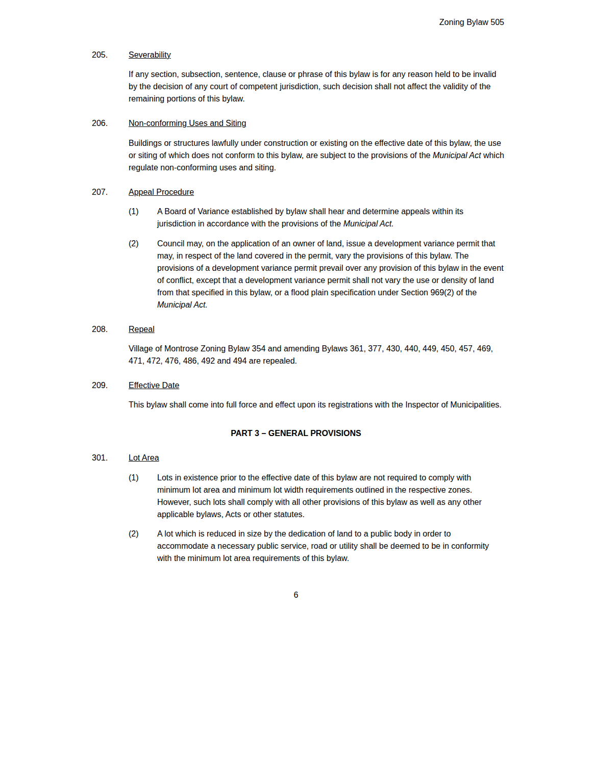Zoning Bylaw 505
205.
Severability
If any section, subsection, sentence, clause or phrase of this bylaw is for any reason held to be invalid by the decision of any court of competent jurisdiction, such decision shall not affect the validity of the remaining portions of this bylaw.
206.
Non-conforming Uses and Siting
Buildings or structures lawfully under construction or existing on the effective date of this bylaw, the use or siting of which does not conform to this bylaw, are subject to the provisions of the Municipal Act which regulate non-conforming uses and siting.
207.
Appeal Procedure
(1)
A Board of Variance established by bylaw shall hear and determine appeals within its jurisdiction in accordance with the provisions of the Municipal Act.
(2)
Council may, on the application of an owner of land, issue a development variance permit that may, in respect of the land covered in the permit, vary the provisions of this bylaw. The provisions of a development variance permit prevail over any provision of this bylaw in the event of conflict, except that a development variance permit shall not vary the use or density of land from that specified in this bylaw, or a flood plain specification under Section 969(2) of the Municipal Act.
208.
Repeal
Village of Montrose Zoning Bylaw 354 and amending Bylaws 361, 377, 430, 440, 449, 450, 457, 469, 471, 472, 476, 486, 492 and 494 are repealed.
209.
Effective Date
This bylaw shall come into full force and effect upon its registrations with the Inspector of Municipalities.
PART 3 – GENERAL PROVISIONS
301.
Lot Area
(1)
Lots in existence prior to the effective date of this bylaw are not required to comply with minimum lot area and minimum lot width requirements outlined in the respective zones. However, such lots shall comply with all other provisions of this bylaw as well as any other applicable bylaws, Acts or other statutes.
(2)
A lot which is reduced in size by the dedication of land to a public body in order to accommodate a necessary public service, road or utility shall be deemed to be in conformity with the minimum lot area requirements of this bylaw.
6